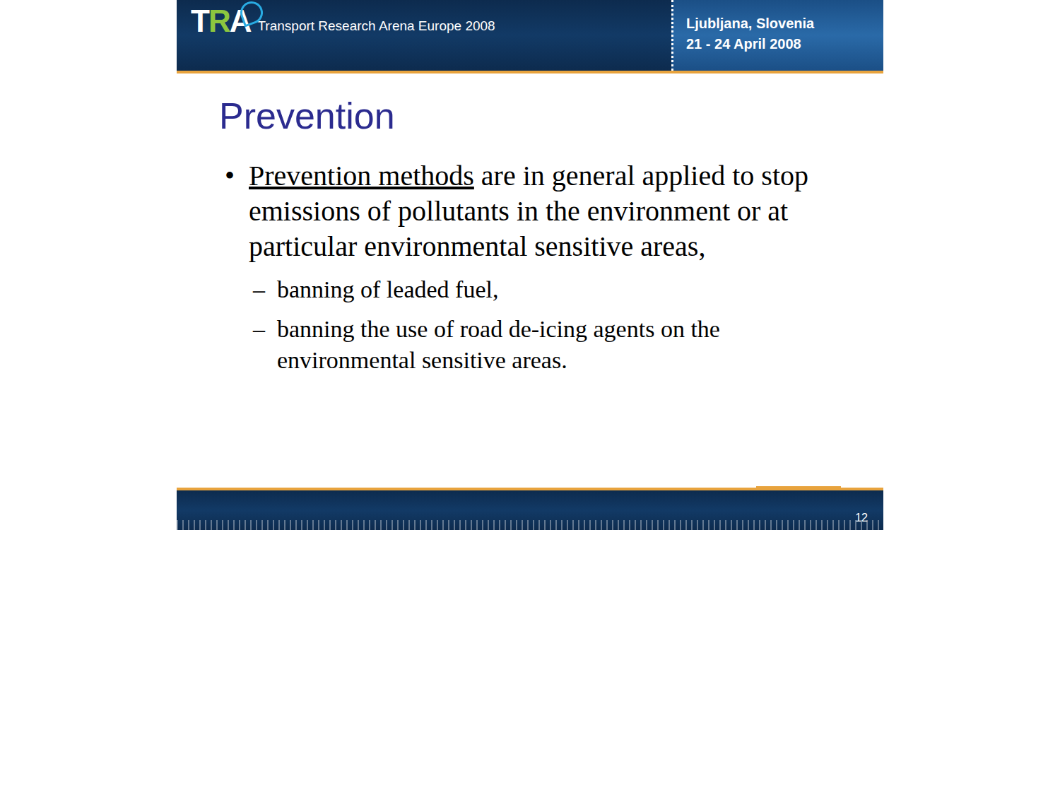TRA
Transport Research Arena Europe 2008
Ljubljana, Slovenia
21 - 24 April 2008
Prevention
Prevention methods are in general applied to stop emissions of pollutants in the environment or at particular environmental sensitive areas,
banning of leaded fuel,
banning the use of road de-icing agents on the environmental sensitive areas.
12